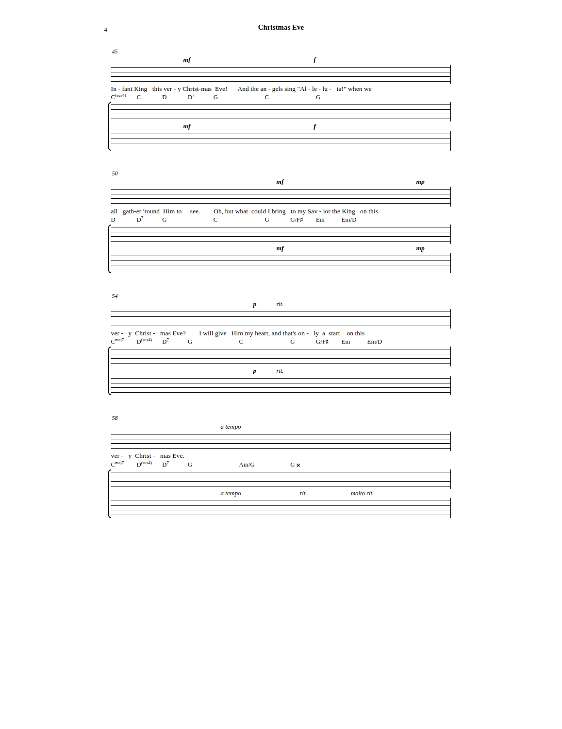4
Christmas Eve
45
mf f
In - fant King this ver - y Christ-mas Eve! And the an - gels sing "Al - le - lu - ia!" when we
C(sus4) CDD7 G C G
mf f
50
mf mp
all gath-er 'round Him to see. Oh, but what could I bring to my Sav - ior the King on this
DD7 G C GG/F♯Em Em/D
mf mp
54
p rit.
ver - y Christ - mas Eve? I will give Him my heart, and that's on - ly a start on this
Cmaj7 D(sus4) D7 G C GG/F♯Em Em/D
p rit.
58
a tempo
ver - y Christ - mas Eve.
Cmaj7 D(sus4) D7 G Am/G G 𝄪
a tempo rit. molto rit.